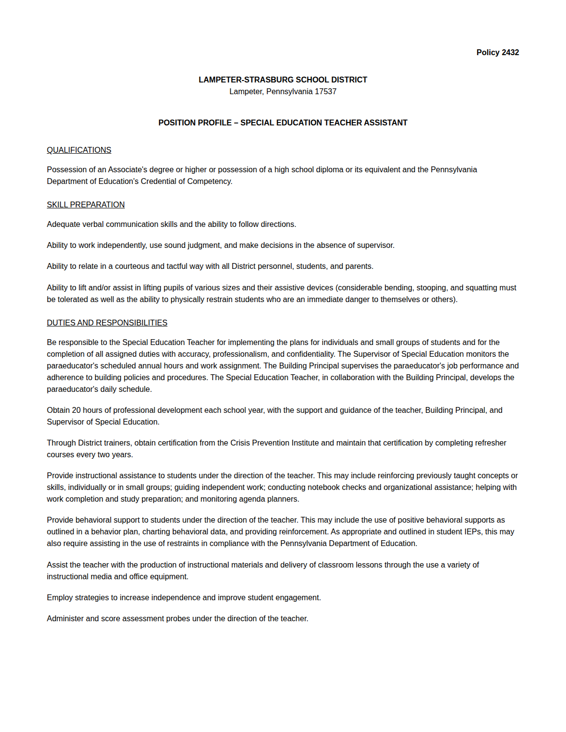Policy 2432
LAMPETER-STRASBURG SCHOOL DISTRICT
Lampeter, Pennsylvania 17537
POSITION PROFILE – SPECIAL EDUCATION TEACHER ASSISTANT
QUALIFICATIONS
Possession of an Associate's degree or higher or possession of a high school diploma or its equivalent and the Pennsylvania Department of Education's Credential of Competency.
SKILL PREPARATION
Adequate verbal communication skills and the ability to follow directions.
Ability to work independently, use sound judgment, and make decisions in the absence of supervisor.
Ability to relate in a courteous and tactful way with all District personnel, students, and parents.
Ability to lift and/or assist in lifting pupils of various sizes and their assistive devices (considerable bending, stooping, and squatting must be tolerated as well as the ability to physically restrain students who are an immediate danger to themselves or others).
DUTIES AND RESPONSIBILITIES
Be responsible to the Special Education Teacher for implementing the plans for individuals and small groups of students and for the completion of all assigned duties with accuracy, professionalism, and confidentiality. The Supervisor of Special Education monitors the paraeducator's scheduled annual hours and work assignment. The Building Principal supervises the paraeducator's job performance and adherence to building policies and procedures. The Special Education Teacher, in collaboration with the Building Principal, develops the paraeducator's daily schedule.
Obtain 20 hours of professional development each school year, with the support and guidance of the teacher, Building Principal, and Supervisor of Special Education.
Through District trainers, obtain certification from the Crisis Prevention Institute and maintain that certification by completing refresher courses every two years.
Provide instructional assistance to students under the direction of the teacher. This may include reinforcing previously taught concepts or skills, individually or in small groups; guiding independent work; conducting notebook checks and organizational assistance; helping with work completion and study preparation; and monitoring agenda planners.
Provide behavioral support to students under the direction of the teacher. This may include the use of positive behavioral supports as outlined in a behavior plan, charting behavioral data, and providing reinforcement. As appropriate and outlined in student IEPs, this may also require assisting in the use of restraints in compliance with the Pennsylvania Department of Education.
Assist the teacher with the production of instructional materials and delivery of classroom lessons through the use a variety of instructional media and office equipment.
Employ strategies to increase independence and improve student engagement.
Administer and score assessment probes under the direction of the teacher.